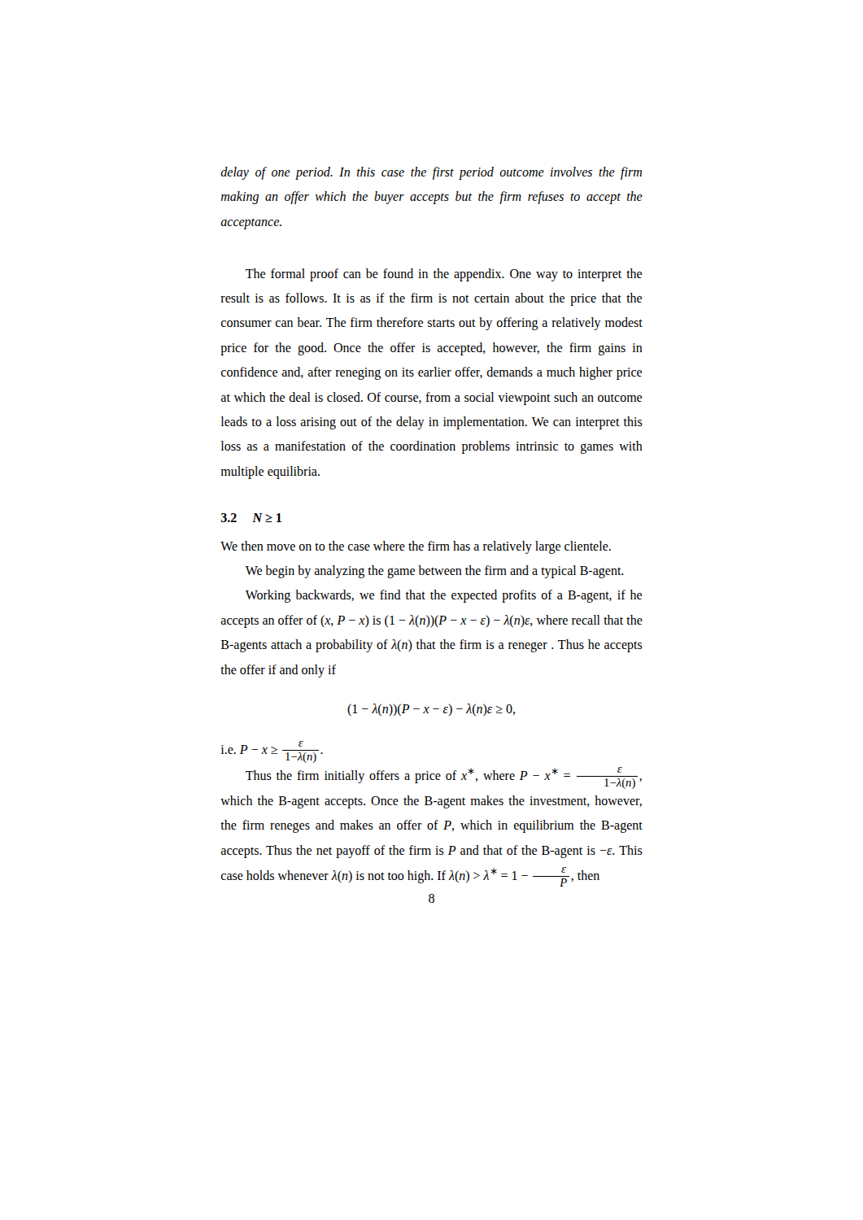delay of one period. In this case the first period outcome involves the firm making an offer which the buyer accepts but the firm refuses to accept the acceptance.
The formal proof can be found in the appendix. One way to interpret the result is as follows. It is as if the firm is not certain about the price that the consumer can bear. The firm therefore starts out by offering a relatively modest price for the good. Once the offer is accepted, however, the firm gains in confidence and, after reneging on its earlier offer, demands a much higher price at which the deal is closed. Of course, from a social viewpoint such an outcome leads to a loss arising out of the delay in implementation. We can interpret this loss as a manifestation of the coordination problems intrinsic to games with multiple equilibria.
3.2 N ≥ 1
We then move on to the case where the firm has a relatively large clientele.
We begin by analyzing the game between the firm and a typical B-agent.
Working backwards, we find that the expected profits of a B-agent, if he accepts an offer of (x, P − x) is (1 − λ(n))(P − x − ε) − λ(n)ε, where recall that the B-agents attach a probability of λ(n) that the firm is a reneger . Thus he accepts the offer if and only if
(1 − λ(n))(P − x − ε) − λ(n)ε ≥ 0,
i.e. P − x ≥ ε 1−λ(n).
Thus the firm initially offers a price of x∗, where P − x∗ = ε 1−λ(n), which the B-agent accepts. Once the B-agent makes the investment, however, the firm reneges and makes an offer of P, which in equilibrium the B-agent accepts. Thus the net payoff of the firm is P and that of the B-agent is −ε. This case holds whenever λ(n) is not too high. If λ(n) > λ∗ = 1 − εP, then
8